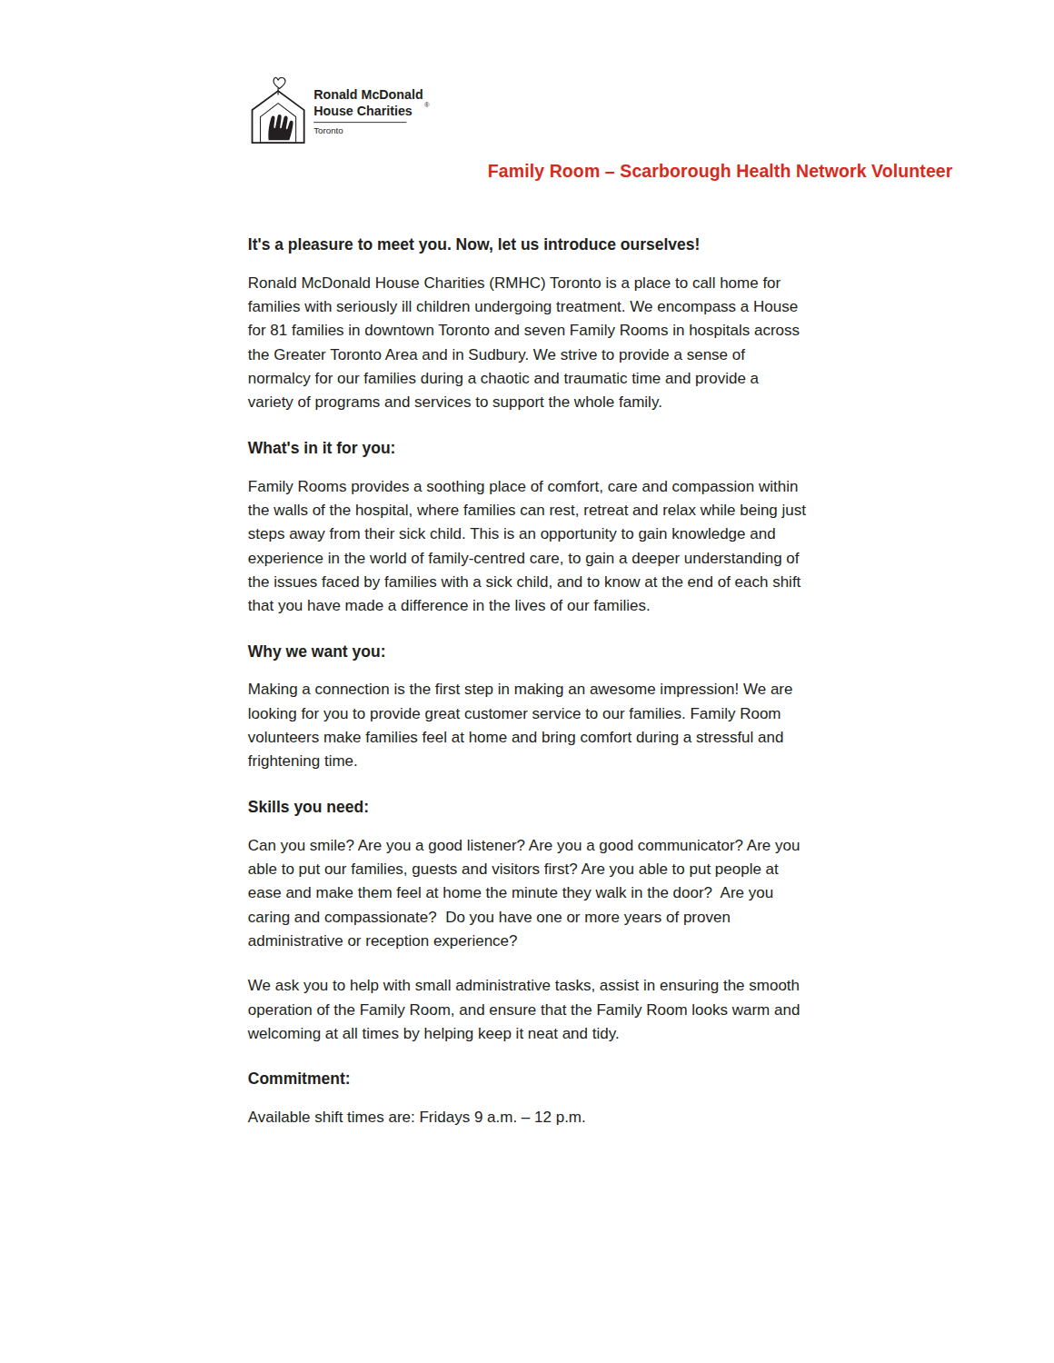Ronald McDonald House Charities Toronto Ronald McDonald House Charities ® Toronto
Family Room – Scarborough Health Network Volunteer
It's a pleasure to meet you. Now, let us introduce ourselves!
Ronald McDonald House Charities (RMHC) Toronto is a place to call home for families with seriously ill children undergoing treatment. We encompass a House for 81 families in downtown Toronto and seven Family Rooms in hospitals across the Greater Toronto Area and in Sudbury. We strive to provide a sense of normalcy for our families during a chaotic and traumatic time and provide a variety of programs and services to support the whole family.
What's in it for you:
Family Rooms provides a soothing place of comfort, care and compassion within the walls of the hospital, where families can rest, retreat and relax while being just steps away from their sick child. This is an opportunity to gain knowledge and experience in the world of family-centred care, to gain a deeper understanding of the issues faced by families with a sick child, and to know at the end of each shift that you have made a difference in the lives of our families.
Why we want you:
Making a connection is the first step in making an awesome impression! We are looking for you to provide great customer service to our families. Family Room volunteers make families feel at home and bring comfort during a stressful and frightening time.
Skills you need:
Can you smile? Are you a good listener? Are you a good communicator? Are you able to put our families, guests and visitors first? Are you able to put people at ease and make them feel at home the minute they walk in the door? Are you caring and compassionate? Do you have one or more years of proven administrative or reception experience?
We ask you to help with small administrative tasks, assist in ensuring the smooth operation of the Family Room, and ensure that the Family Room looks warm and welcoming at all times by helping keep it neat and tidy.
Commitment:
Available shift times are: Fridays 9 a.m. – 12 p.m.